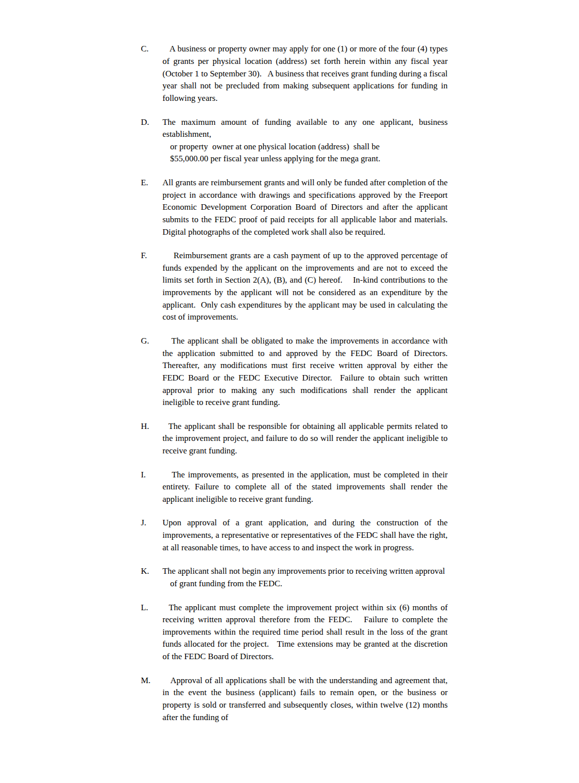C.
A business or property owner may apply for one (1) or more of the four (4) types of grants per physical location (address) set forth herein within any fiscal year (October 1 to September 30). A business that receives grant funding during a fiscal year shall not be precluded from making subsequent applications for funding in following years.
D.
The maximum amount of funding available to any one applicant, business establishment,
or property owner at one physical location (address) shall be
$55,000.00 per fiscal year unless applying for the mega grant.
E.
All grants are reimbursement grants and will only be funded after completion of the project in accordance with drawings and specifications approved by the Freeport Economic Development Corporation Board of Directors and after the applicant submits to the FEDC proof of paid receipts for all applicable labor and materials. Digital photographs of the completed work shall also be required.
F.
Reimbursement grants are a cash payment of up to the approved percentage of funds expended by the applicant on the improvements and are not to exceed the limits set forth in Section 2(A), (B), and (C) hereof. In-kind contributions to the improvements by the applicant will not be considered as an expenditure by the applicant. Only cash expenditures by the applicant may be used in calculating the cost of improvements.
G.
The applicant shall be obligated to make the improvements in accordance with the application submitted to and approved by the FEDC Board of Directors. Thereafter, any modifications must first receive written approval by either the FEDC Board or the FEDC Executive Director. Failure to obtain such written approval prior to making any such modifications shall render the applicant ineligible to receive grant funding.
H.
The applicant shall be responsible for obtaining all applicable permits related to the improvement project, and failure to do so will render the applicant ineligible to receive grant funding.
I.
The improvements, as presented in the application, must be completed in their entirety. Failure to complete all of the stated improvements shall render the applicant ineligible to receive grant funding.
J.
Upon approval of a grant application, and during the construction of the improvements, a representative or representatives of the FEDC shall have the right, at all reasonable times, to have access to and inspect the work in progress.
K.
The applicant shall not begin any improvements prior to receiving written approval
of grant funding from the FEDC.
L.
The applicant must complete the improvement project within six (6) months of receiving written approval therefore from the FEDC. Failure to complete the improvements within the required time period shall result in the loss of the grant funds allocated for the project. Time extensions may be granted at the discretion of the FEDC Board of Directors.
M.
Approval of all applications shall be with the understanding and agreement that, in the event the business (applicant) fails to remain open, or the business or property is sold or transferred and subsequently closes, within twelve (12) months after the funding of